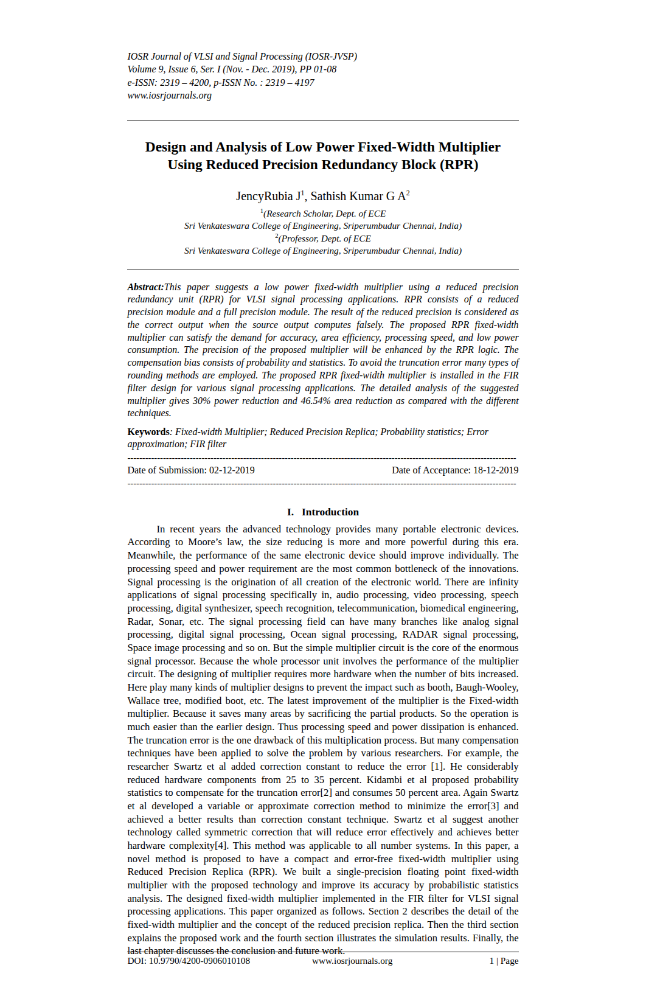IOSR Journal of VLSI and Signal Processing (IOSR-JVSP)
Volume 9, Issue 6, Ser. I (Nov. - Dec. 2019), PP 01-08
e-ISSN: 2319 – 4200, p-ISSN No. : 2319 – 4197
www.iosrjournals.org
Design and Analysis of Low Power Fixed-Width Multiplier Using Reduced Precision Redundancy Block (RPR)
JencyRubia J1, Sathish Kumar G A2
1(Research Scholar, Dept. of ECE
Sri Venkateswara College of Engineering, Sriperumbudur Chennai, India)
2(Professor, Dept. of ECE
Sri Venkateswara College of Engineering, Sriperumbudur Chennai, India)
Abstract: This paper suggests a low power fixed-width multiplier using a reduced precision redundancy unit (RPR) for VLSI signal processing applications. RPR consists of a reduced precision module and a full precision module. The result of the reduced precision is considered as the correct output when the source output computes falsely. The proposed RPR fixed-width multiplier can satisfy the demand for accuracy, area efficiency, processing speed, and low power consumption. The precision of the proposed multiplier will be enhanced by the RPR logic. The compensation bias consists of probability and statistics. To avoid the truncation error many types of rounding methods are employed. The proposed RPR fixed-width multiplier is installed in the FIR filter design for various signal processing applications. The detailed analysis of the suggested multiplier gives 30% power reduction and 46.54% area reduction as compared with the different techniques.
Keywords: Fixed-width Multiplier; Reduced Precision Replica; Probability statistics; Error approximation; FIR filter
-----------------------------------------------------------------------------------------------------------------------------------
Date of Submission: 02-12-2019 Date of Acceptance: 18-12-2019
-----------------------------------------------------------------------------------------------------------------------------------
I. Introduction
In recent years the advanced technology provides many portable electronic devices. According to Moore’s law, the size reducing is more and more powerful during this era. Meanwhile, the performance of the same electronic device should improve individually. The processing speed and power requirement are the most common bottleneck of the innovations. Signal processing is the origination of all creation of the electronic world. There are infinity applications of signal processing specifically in, audio processing, video processing, speech processing, digital synthesizer, speech recognition, telecommunication, biomedical engineering, Radar, Sonar, etc. The signal processing field can have many branches like analog signal processing, digital signal processing, Ocean signal processing, RADAR signal processing, Space image processing and so on. But the simple multiplier circuit is the core of the enormous signal processor. Because the whole processor unit involves the performance of the multiplier circuit. The designing of multiplier requires more hardware when the number of bits increased. Here play many kinds of multiplier designs to prevent the impact such as booth, Baugh-Wooley, Wallace tree, modified boot, etc. The latest improvement of the multiplier is the Fixed-width multiplier. Because it saves many areas by sacrificing the partial products. So the operation is much easier than the earlier design. Thus processing speed and power dissipation is enhanced. The truncation error is the one drawback of this multiplication process. But many compensation techniques have been applied to solve the problem by various researchers. For example, the researcher Swartz et al added correction constant to reduce the error [1]. He considerably reduced hardware components from 25 to 35 percent. Kidambi et al proposed probability statistics to compensate for the truncation error[2] and consumes 50 percent area. Again Swartz et al developed a variable or approximate correction method to minimize the error[3] and achieved a better results than correction constant technique. Swartz et al suggest another technology called symmetric correction that will reduce error effectively and achieves better hardware complexity[4]. This method was applicable to all number systems. In this paper, a novel method is proposed to have a compact and error-free fixed-width multiplier using Reduced Precision Replica (RPR). We built a single-precision floating point fixed-width multiplier with the proposed technology and improve its accuracy by probabilistic statistics analysis. The designed fixed-width multiplier implemented in the FIR filter for VLSI signal processing applications. This paper organized as follows. Section 2 describes the detail of the fixed-width multiplier and the concept of the reduced precision replica. Then the third section explains the proposed work and the fourth section illustrates the simulation results. Finally, the last chapter discusses the conclusion and future work.
DOI: 10.9790/4200-0906010108 www.iosrjournals.org 1 | Page